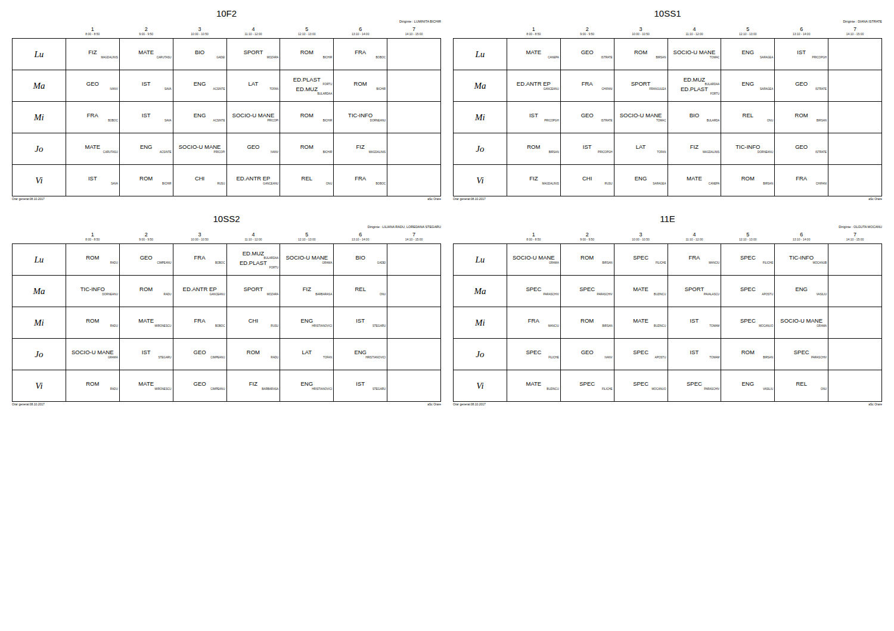10F2
Diriginte : LUMINITA BICHIR
| | 1 8:00 - 8:50 | 2 9:00 - 9:50 | 3 10:00 - 10:50 | 4 11:10 - 12:00 | 5 12:10 - 13:00 | 6 13:10 - 14:00 | 7 14:10 - 15:00 |
| --- | --- | --- | --- | --- | --- | --- | --- |
| Lu | FIZ MAGDALINIS | MATE CARUTASU | BIO GADEI | SPORT MOZARA | ROM BICHIR | FRA BOBOC | |
| Ma | GEO IVANV | IST SAVA | ENG ACSINTE | LAT TOFAN | ED.PLAST FORTU ED.MUZ BULARDAA | ROM BICHIR | |
| Mi | FRA BOBOC | IST SAVA | ENG ACSINTE | SOCIO-U MANE PRICOPI | ROM BICHIR | TIC-INFO DORNEANU | |
| Jo | MATE CARUTASU | ENG ACSINTE | SOCIO-U MANE PRICOPI | GEO IVANV | ROM BICHIR | FIZ MAGDALINIS | |
| Vi | IST SAVA | ROM BICHIR | CHI RUSU | ED.ANTR EP GANCEANU | REL ONU | FRA BOBOC | |
Orar generat:08.10.2017 aSc Orare
10SS1
Diriginte : DIANA ISTRATE
| | 1 8:00 - 8:50 | 2 9:00 - 9:50 | 3 10:00 - 10:50 | 4 11:10 - 12:00 | 5 12:10 - 13:00 | 6 13:10 - 14:00 | 7 14:10 - 15:00 |
| --- | --- | --- | --- | --- | --- | --- | --- |
| Lu | MATE CANEPA | GEO ISTRATE | ROM BIRSAN | SOCIO-U MANE TOMAC | ENG SARAGEA | IST PRICOPGH | |
| Ma | ED.ANTR EP GANCEANU | FRA CHIFANI | SPORT FRANGULEA | ED.MUZ BULARDAA ED.PLAST FORTU | ENG SARAGEA | GEO ISTRATE | |
| Mi | IST PRICOPGH | GEO ISTRATE | SOCIO-U MANE TOMAC | BIO BULARDA | REL ONU | ROM BIRSAN | |
| Jo | ROM BIRSAN | IST PRICOPGH | LAT TOFAN | FIZ MAGDALINIS | TIC-INFO DORNEANU | GEO ISTRATE | |
| Vi | FIZ MAGDALINIS | CHI RUSU | ENG SARAGEA | MATE CANEPA | ROM BIRSAN | FRA CHIFANI | |
Orar generat:08.10.2017 aSc Orare
10SS2
Diriginte : LILIANA RADU, LOREDANA STEGARU
| | 1 8:00 - 8:50 | 2 9:00 - 9:50 | 3 10:00 - 10:50 | 4 11:10 - 12:00 | 5 12:10 - 13:00 | 6 13:10 - 14:00 | 7 14:10 - 15:00 |
| --- | --- | --- | --- | --- | --- | --- | --- |
| Lu | ROM RADU | GEO CIMPEANU | FRA BOBOC | ED.MUZ BULARDAA ED.PLAST FORTU | SOCIO-U MANE GRAMA | BIO GADEI | |
| Ma | TIC-INFO DORNEANU | ROM RADU | ED.ANTR EP GANCEANU | SPORT MOZARA | FIZ BARBARASA | REL ONU | |
| Mi | ROM RADU | MATE MIRONESCU | FRA BOBOC | CHI RUSU | ENG HRISTIANOVICI | IST STEGARU | |
| Jo | SOCIO-U MANE GRAMA | IST STEGARU | GEO CIMPEANU | ROM RADU | LAT TOFAN | ENG HRISTIANOVICI | |
| Vi | ROM RADU | MATE MIRONESCU | GEO CIMPEANU | FIZ BARBARASA | ENG HRISTIANOVICI | IST STEGARU | |
Orar generat:08.10.2017 aSc Orare
11E
Diriginte : OLGUTA MOCANU
| | 1 8:00 - 8:50 | 2 9:00 - 9:50 | 3 10:00 - 10:50 | 4 11:10 - 12:00 | 5 12:10 - 13:00 | 6 13:10 - 14:00 | 7 14:10 - 15:00 |
| --- | --- | --- | --- | --- | --- | --- | --- |
| Lu | SOCIO-U MANE GRAMA | ROM BIRSAN | SPEC FILICHE | FRA MANCIU | SPEC FILICHE | TIC-INFO MOCANUB | |
| Ma | SPEC PARASCHIV | SPEC PARASCHIV | MATE BUZINCU | SPORT PAVALASCU | SPEC APOSTU | ENG VASILIU | |
| Mi | FRA MANCIU | ROM BIRSAN | MATE BUZINCU | IST TOMAM | SPEC MOCANUO | SOCIO-U MANE GRAMA | |
| Jo | SPEC FILICHE | GEO IVANV | SPEC APOSTU | IST TOMAM | ROM BIRSAN | SPEC PARASCHIV | |
| Vi | MATE BUZINCU | SPEC FILICHE | SPEC MOCANUO | SPEC PARASCHIV | ENG VASILIU | REL ONU | |
Orar generat:08.10.2017 aSc Orare